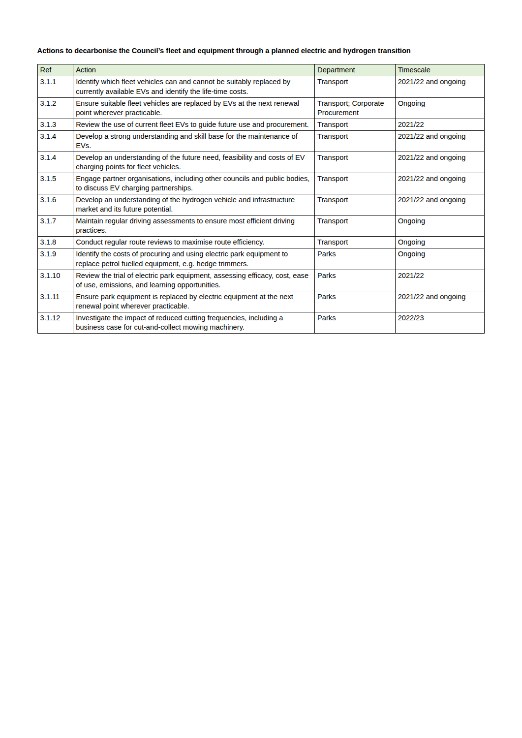Actions to decarbonise the Council’s fleet and equipment through a planned electric and hydrogen transition
| Ref | Action | Department | Timescale |
| --- | --- | --- | --- |
| 3.1.1 | Identify which fleet vehicles can and cannot be suitably replaced by currently available EVs and identify the life-time costs. | Transport | 2021/22 and ongoing |
| 3.1.2 | Ensure suitable fleet vehicles are replaced by EVs at the next renewal point wherever practicable. | Transport; Corporate Procurement | Ongoing |
| 3.1.3 | Review the use of current fleet EVs to guide future use and procurement. | Transport | 2021/22 |
| 3.1.4 | Develop a strong understanding and skill base for the maintenance of EVs. | Transport | 2021/22 and ongoing |
| 3.1.4 | Develop an understanding of the future need, feasibility and costs of EV charging points for fleet vehicles. | Transport | 2021/22 and ongoing |
| 3.1.5 | Engage partner organisations, including other councils and public bodies, to discuss EV charging partnerships. | Transport | 2021/22 and ongoing |
| 3.1.6 | Develop an understanding of the hydrogen vehicle and infrastructure market and its future potential. | Transport | 2021/22 and ongoing |
| 3.1.7 | Maintain regular driving assessments to ensure most efficient driving practices. | Transport | Ongoing |
| 3.1.8 | Conduct regular route reviews to maximise route efficiency. | Transport | Ongoing |
| 3.1.9 | Identify the costs of procuring and using electric park equipment to replace petrol fuelled equipment, e.g. hedge trimmers. | Parks | Ongoing |
| 3.1.10 | Review the trial of electric park equipment, assessing efficacy, cost, ease of use, emissions, and learning opportunities. | Parks | 2021/22 |
| 3.1.11 | Ensure park equipment is replaced by electric equipment at the next renewal point wherever practicable. | Parks | 2021/22 and ongoing |
| 3.1.12 | Investigate the impact of reduced cutting frequencies, including a business case for cut-and-collect mowing machinery. | Parks | 2022/23 |